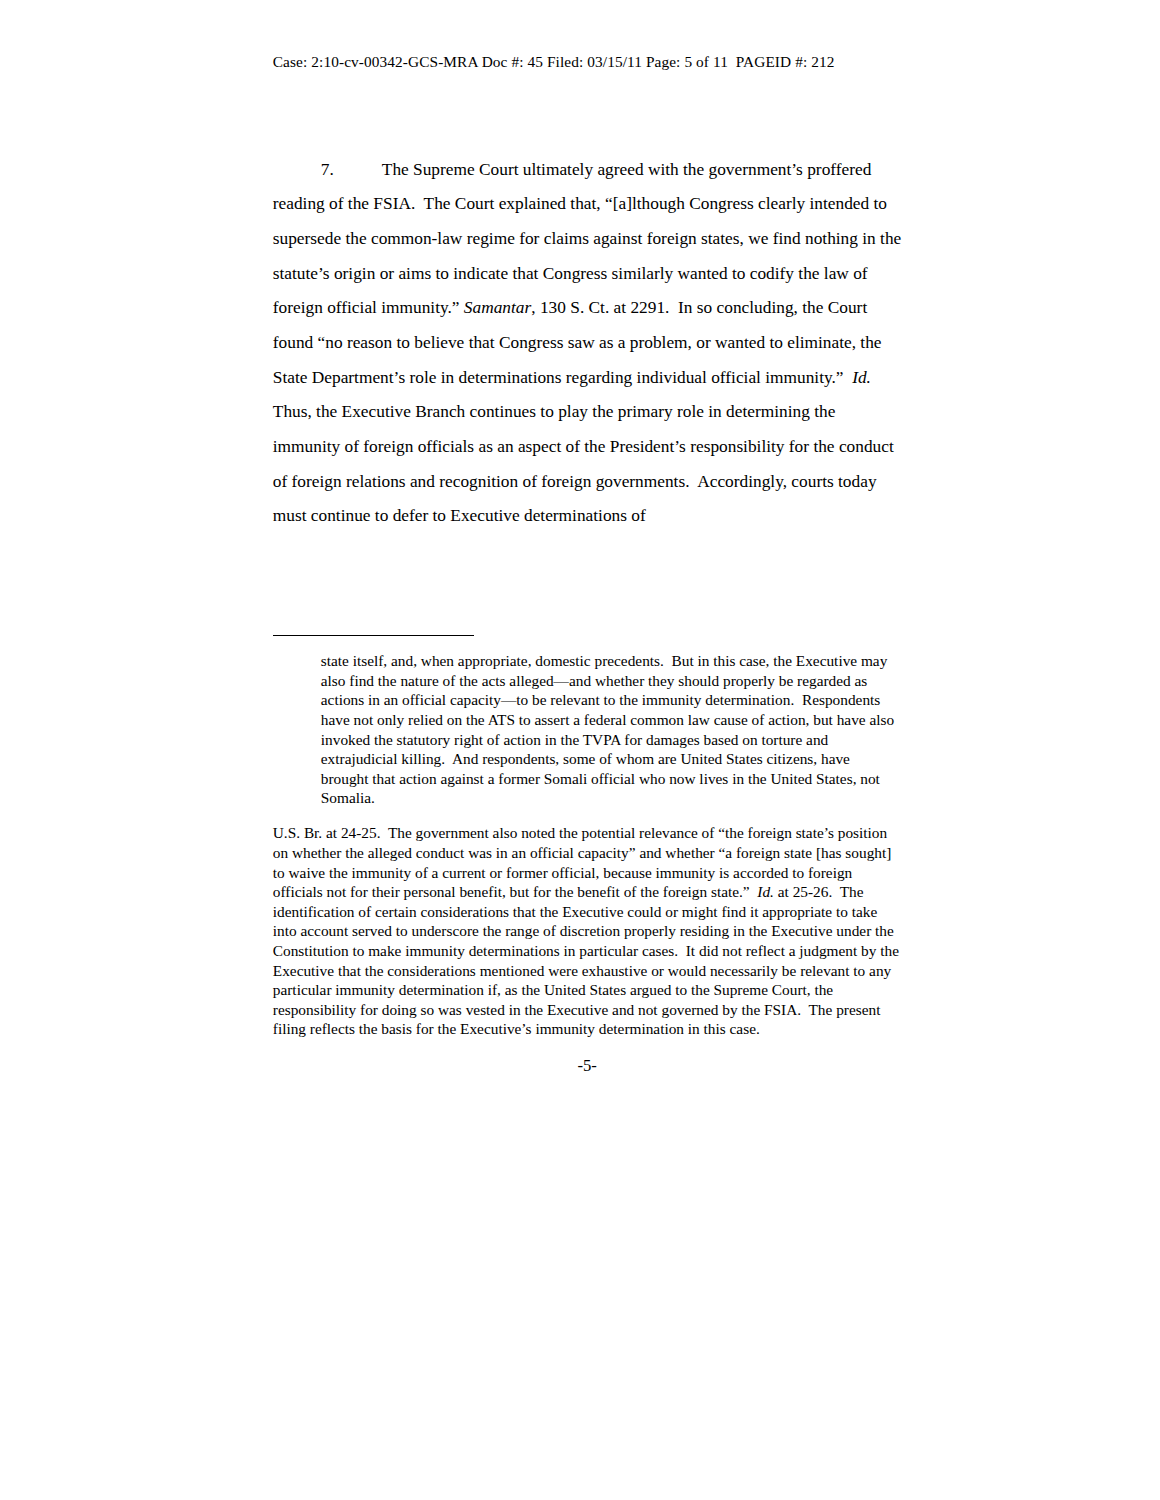Case: 2:10-cv-00342-GCS-MRA Doc #: 45 Filed: 03/15/11 Page: 5 of 11 PAGEID #: 212
7. The Supreme Court ultimately agreed with the government’s proffered reading of the FSIA. The Court explained that, “[a]lthough Congress clearly intended to supersede the common-law regime for claims against foreign states, we find nothing in the statute’s origin or aims to indicate that Congress similarly wanted to codify the law of foreign official immunity.” Samantar, 130 S. Ct. at 2291. In so concluding, the Court found “no reason to believe that Congress saw as a problem, or wanted to eliminate, the State Department’s role in determinations regarding individual official immunity.” Id. Thus, the Executive Branch continues to play the primary role in determining the immunity of foreign officials as an aspect of the President’s responsibility for the conduct of foreign relations and recognition of foreign governments. Accordingly, courts today must continue to defer to Executive determinations of
state itself, and, when appropriate, domestic precedents. But in this case, the Executive may also find the nature of the acts alleged—and whether they should properly be regarded as actions in an official capacity—to be relevant to the immunity determination. Respondents have not only relied on the ATS to assert a federal common law cause of action, but have also invoked the statutory right of action in the TVPA for damages based on torture and extrajudicial killing. And respondents, some of whom are United States citizens, have brought that action against a former Somali official who now lives in the United States, not Somalia.
U.S. Br. at 24-25. The government also noted the potential relevance of “the foreign state’s position on whether the alleged conduct was in an official capacity” and whether “a foreign state [has sought] to waive the immunity of a current or former official, because immunity is accorded to foreign officials not for their personal benefit, but for the benefit of the foreign state.” Id. at 25-26. The identification of certain considerations that the Executive could or might find it appropriate to take into account served to underscore the range of discretion properly residing in the Executive under the Constitution to make immunity determinations in particular cases. It did not reflect a judgment by the Executive that the considerations mentioned were exhaustive or would necessarily be relevant to any particular immunity determination if, as the United States argued to the Supreme Court, the responsibility for doing so was vested in the Executive and not governed by the FSIA. The present filing reflects the basis for the Executive’s immunity determination in this case.
-5-